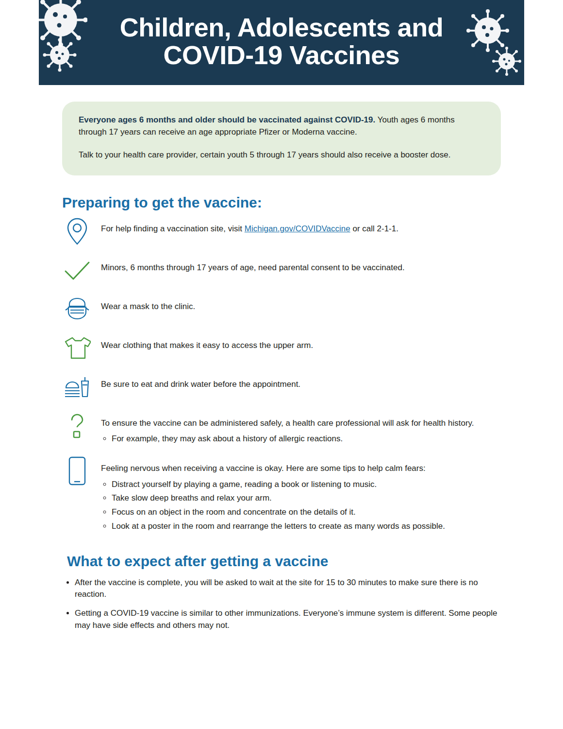Children, Adolescents and
COVID-19 Vaccines
Everyone ages 6 months and older should be vaccinated against COVID-19. Youth ages 6 months through 17 years can receive an age appropriate Pfizer or Moderna vaccine.
Talk to your health care provider, certain youth 5 through 17 years should also receive a booster dose.
Preparing to get the vaccine:
For help finding a vaccination site, visit Michigan.gov/COVIDVaccine or call 2-1-1.
Minors, 6 months through 17 years of age, need parental consent to be vaccinated.
Wear a mask to the clinic.
Wear clothing that makes it easy to access the upper arm.
Be sure to eat and drink water before the appointment.
To ensure the vaccine can be administered safely, a health care professional will ask for health history.
For example, they may ask about a history of allergic reactions.
Feeling nervous when receiving a vaccine is okay. Here are some tips to help calm fears:
Distract yourself by playing a game, reading a book or listening to music.
Take slow deep breaths and relax your arm.
Focus on an object in the room and concentrate on the details of it.
Look at a poster in the room and rearrange the letters to create as many words as possible.
What to expect after getting a vaccine
After the vaccine is complete, you will be asked to wait at the site for 15 to 30 minutes to make sure there is no reaction.
Getting a COVID-19 vaccine is similar to other immunizations. Everyone’s immune system is different. Some people may have side effects and others may not.